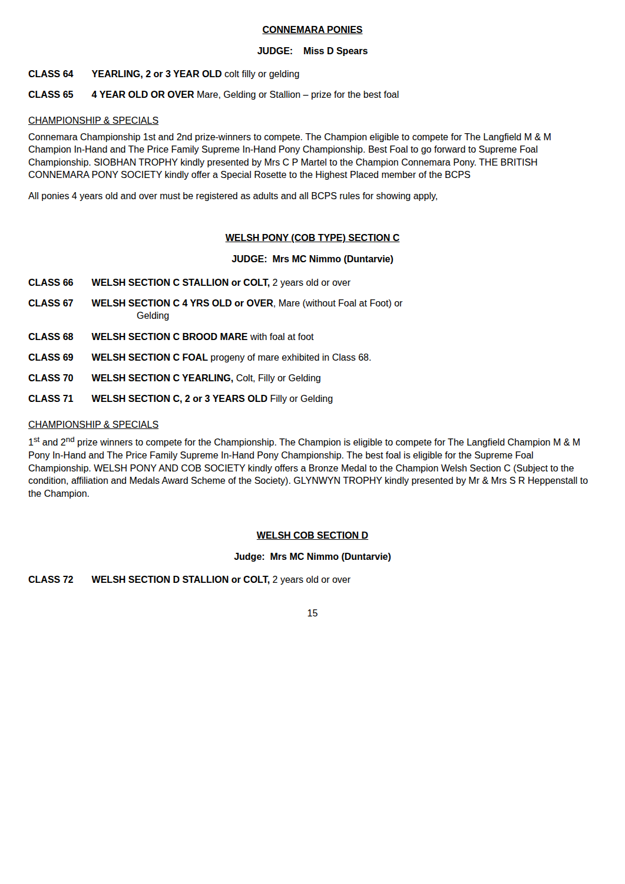CONNEMARA PONIES
JUDGE: Miss D Spears
CLASS 64 YEARLING, 2 or 3 YEAR OLD colt filly or gelding
CLASS 65 4 YEAR OLD OR OVER Mare, Gelding or Stallion – prize for the best foal
CHAMPIONSHIP & SPECIALS
Connemara Championship 1st and 2nd prize-winners to compete. The Champion eligible to compete for The Langfield M & M Champion In-Hand and The Price Family Supreme In-Hand Pony Championship. Best Foal to go forward to Supreme Foal Championship. SIOBHAN TROPHY kindly presented by Mrs C P Martel to the Champion Connemara Pony. THE BRITISH CONNEMARA PONY SOCIETY kindly offer a Special Rosette to the Highest Placed member of the BCPS
All ponies 4 years old and over must be registered as adults and all BCPS rules for showing apply,
WELSH PONY (COB TYPE) SECTION C
JUDGE: Mrs MC Nimmo (Duntarvie)
CLASS 66 WELSH SECTION C STALLION or COLT, 2 years old or over
CLASS 67 WELSH SECTION C 4 YRS OLD or OVER, Mare (without Foal at Foot) or Gelding
CLASS 68 WELSH SECTION C BROOD MARE with foal at foot
CLASS 69 WELSH SECTION C FOAL progeny of mare exhibited in Class 68.
CLASS 70 WELSH SECTION C YEARLING, Colt, Filly or Gelding
CLASS 71 WELSH SECTION C, 2 or 3 YEARS OLD Filly or Gelding
CHAMPIONSHIP & SPECIALS
1st and 2nd prize winners to compete for the Championship. The Champion is eligible to compete for The Langfield Champion M & M Pony In-Hand and The Price Family Supreme In-Hand Pony Championship. The best foal is eligible for the Supreme Foal Championship. WELSH PONY AND COB SOCIETY kindly offers a Bronze Medal to the Champion Welsh Section C (Subject to the condition, affiliation and Medals Award Scheme of the Society). GLYNWYN TROPHY kindly presented by Mr & Mrs S R Heppenstall to the Champion.
WELSH COB SECTION D
Judge: Mrs MC Nimmo (Duntarvie)
CLASS 72 WELSH SECTION D STALLION or COLT, 2 years old or over
15